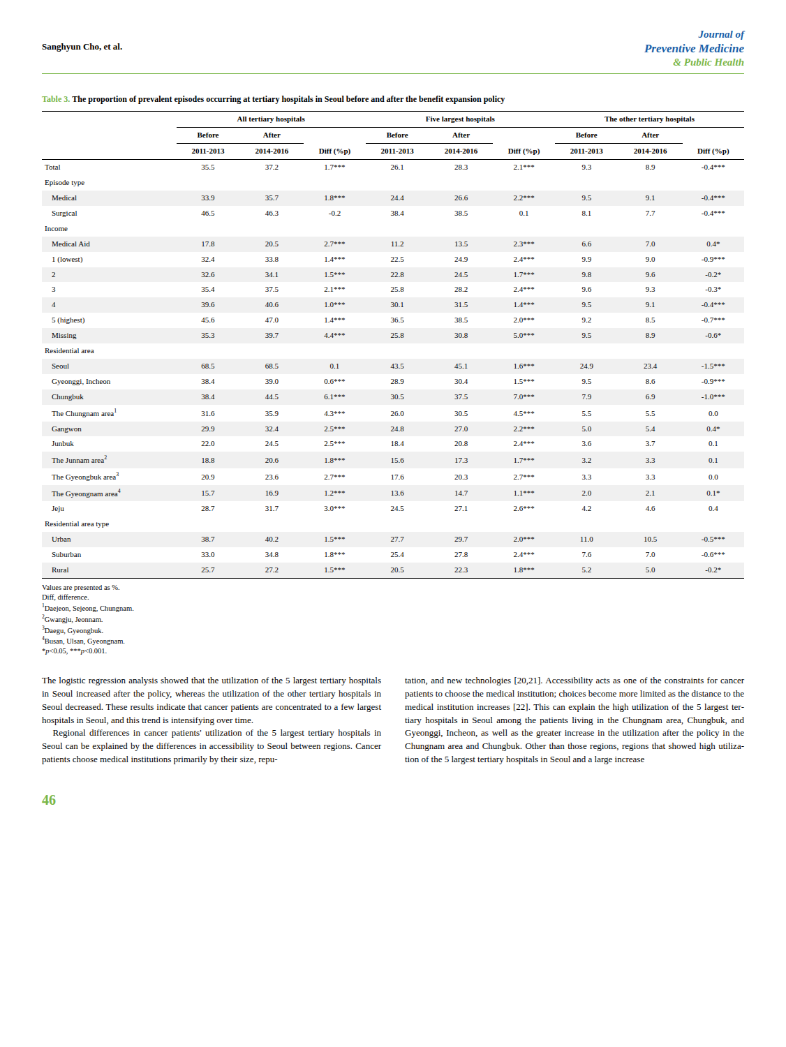Sanghyun Cho, et al.
Journal of Preventive Medicine & Public Health
Table 3. The proportion of prevalent episodes occurring at tertiary hospitals in Seoul before and after the benefit expansion policy
| | All tertiary hospitals | Five largest hospitals | The other tertiary hospitals |
| --- | --- | --- | --- |
| Before | After | Diff (%p) | Before | After | Diff (%p) | Before | After | Diff (%p) |
| 2011-2013 | 2014-2016 | 2011-2013 | 2014-2016 | 2011-2013 | 2014-2016 |
| Total | 35.5 | 37.2 | 1.7*** | 26.1 | 28.3 | 2.1*** | 9.3 | 8.9 | -0.4*** |
| Episode type | | | | | | | | | |
| Medical | 33.9 | 35.7 | 1.8*** | 24.4 | 26.6 | 2.2*** | 9.5 | 9.1 | -0.4*** |
| Surgical | 46.5 | 46.3 | -0.2 | 38.4 | 38.5 | 0.1 | 8.1 | 7.7 | -0.4*** |
| Income | | | | | | | | | |
| Medical Aid | 17.8 | 20.5 | 2.7*** | 11.2 | 13.5 | 2.3*** | 6.6 | 7.0 | 0.4* |
| 1 (lowest) | 32.4 | 33.8 | 1.4*** | 22.5 | 24.9 | 2.4*** | 9.9 | 9.0 | -0.9*** |
| 2 | 32.6 | 34.1 | 1.5*** | 22.8 | 24.5 | 1.7*** | 9.8 | 9.6 | -0.2* |
| 3 | 35.4 | 37.5 | 2.1*** | 25.8 | 28.2 | 2.4*** | 9.6 | 9.3 | -0.3* |
| 4 | 39.6 | 40.6 | 1.0*** | 30.1 | 31.5 | 1.4*** | 9.5 | 9.1 | -0.4*** |
| 5 (highest) | 45.6 | 47.0 | 1.4*** | 36.5 | 38.5 | 2.0*** | 9.2 | 8.5 | -0.7*** |
| Missing | 35.3 | 39.7 | 4.4*** | 25.8 | 30.8 | 5.0*** | 9.5 | 8.9 | -0.6* |
| Residential area | | | | | | | | | |
| Seoul | 68.5 | 68.5 | 0.1 | 43.5 | 45.1 | 1.6*** | 24.9 | 23.4 | -1.5*** |
| Gyeonggi, Incheon | 38.4 | 39.0 | 0.6*** | 28.9 | 30.4 | 1.5*** | 9.5 | 8.6 | -0.9*** |
| Chungbuk | 38.4 | 44.5 | 6.1*** | 30.5 | 37.5 | 7.0*** | 7.9 | 6.9 | -1.0*** |
| The Chungnam area 1 | 31.6 | 35.9 | 4.3*** | 26.0 | 30.5 | 4.5*** | 5.5 | 5.5 | 0.0 |
| Gangwon | 29.9 | 32.4 | 2.5*** | 24.8 | 27.0 | 2.2*** | 5.0 | 5.4 | 0.4* |
| Junbuk | 22.0 | 24.5 | 2.5*** | 18.4 | 20.8 | 2.4*** | 3.6 | 3.7 | 0.1 |
| The Junnam area 2 | 18.8 | 20.6 | 1.8*** | 15.6 | 17.3 | 1.7*** | 3.2 | 3.3 | 0.1 |
| The Gyeongbuk area 3 | 20.9 | 23.6 | 2.7*** | 17.6 | 20.3 | 2.7*** | 3.3 | 3.3 | 0.0 |
| The Gyeongnam area 4 | 15.7 | 16.9 | 1.2*** | 13.6 | 14.7 | 1.1*** | 2.0 | 2.1 | 0.1* |
| Jeju | 28.7 | 31.7 | 3.0*** | 24.5 | 27.1 | 2.6*** | 4.2 | 4.6 | 0.4 |
| Residential area type | | | | | | | | | |
| Urban | 38.7 | 40.2 | 1.5*** | 27.7 | 29.7 | 2.0*** | 11.0 | 10.5 | -0.5*** |
| Suburban | 33.0 | 34.8 | 1.8*** | 25.4 | 27.8 | 2.4*** | 7.6 | 7.0 | -0.6*** |
| Rural | 25.7 | 27.2 | 1.5*** | 20.5 | 22.3 | 1.8*** | 5.2 | 5.0 | -0.2* |
Values are presented as %.
Diff, difference.
1Daejeon, Sejeong, Chungnam.
2Gwangju, Jeonnam.
3Daegu, Gyeongbuk.
4Busan, Ulsan, Gyeongnam.
*p<0.05, ***p<0.001.
The logistic regression analysis showed that the utilization of the 5 largest tertiary hospitals in Seoul increased after the policy, whereas the utilization of the other tertiary hospitals in Seoul decreased. These results indicate that cancer patients are concentrated to a few largest hospitals in Seoul, and this trend is intensifying over time.
Regional differences in cancer patients' utilization of the 5 largest tertiary hospitals in Seoul can be explained by the differences in accessibility to Seoul between regions. Cancer patients choose medical institutions primarily by their size, repu-
tation, and new technologies [20,21]. Accessibility acts as one of the constraints for cancer patients to choose the medical institution; choices become more limited as the distance to the medical institution increases [22]. This can explain the high utilization of the 5 largest tertiary hospitals in Seoul among the patients living in the Chungnam area, Chungbuk, and Gyeonggi, Incheon, as well as the greater increase in the utilization after the policy in the Chungnam area and Chungbuk. Other than those regions, regions that showed high utilization of the 5 largest tertiary hospitals in Seoul and a large increase
46